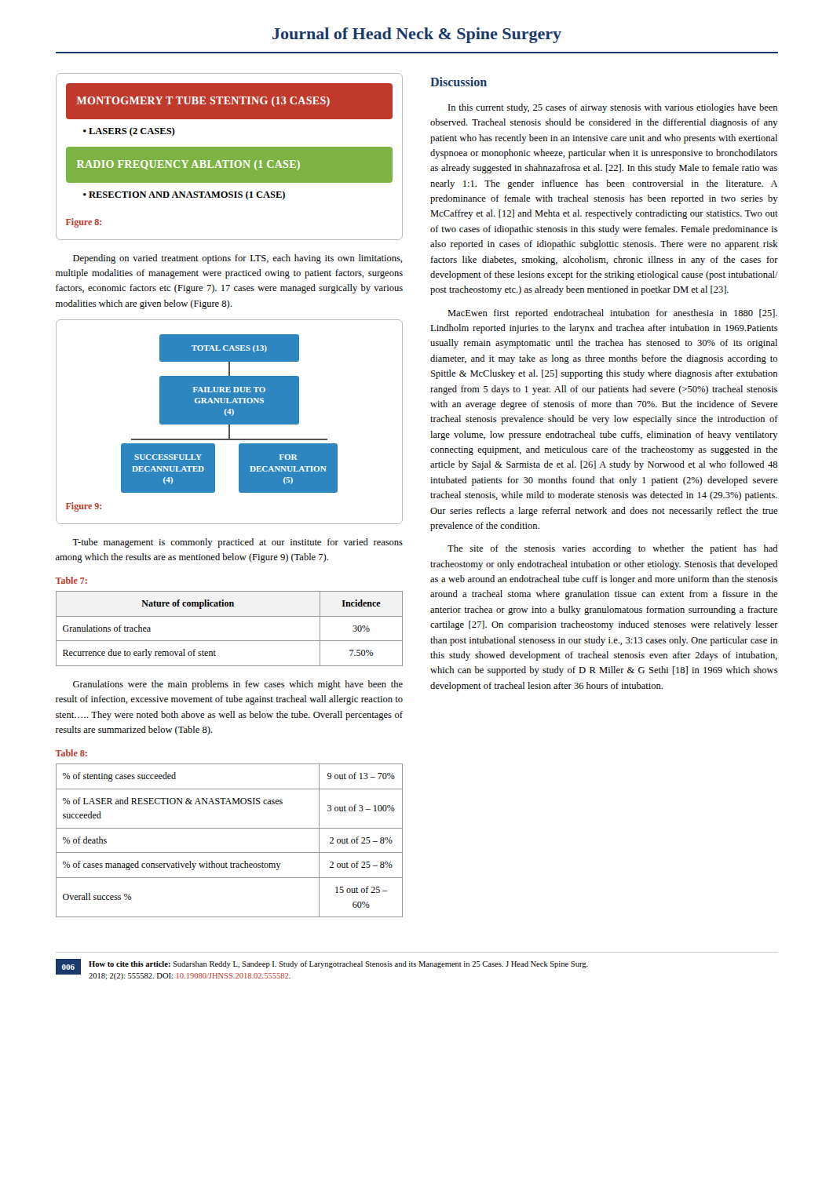Journal of Head Neck & Spine Surgery
MONTOGMERY T TUBE STENTING (13 CASES)
• LASERS (2 CASES)
RADIO FREQUENCY ABLATION (1 CASE)
• RESECTION AND ANASTAMOSIS (1 CASE)
Figure 8:
Depending on varied treatment options for LTS, each having its own limitations, multiple modalities of management were practiced owing to patient factors, surgeons factors, economic factors etc (Figure 7). 17 cases were managed surgically by various modalities which are given below (Figure 8).
TOTAL CASES (13)
FAILURE DUE TO
GRANULATIONS
(4)
SUCCESSFULLY
DECANNULATED
(4)
FOR
DECANNULATION
(5)
Figure 9:
T-tube management is commonly practiced at our institute for varied reasons among which the results are as mentioned below (Figure 9) (Table 7).
Table 7:
| Nature of complication | Incidence |
| --- | --- |
| Granulations of trachea | 30% |
| Recurrence due to early removal of stent | 7.50% |
Granulations were the main problems in few cases which might have been the result of infection, excessive movement of tube against tracheal wall allergic reaction to stent….. They were noted both above as well as below the tube. Overall percentages of results are summarized below (Table 8).
Table 8:
| % of stenting cases succeeded | 9 out of 13 – 70% |
| % of LASER and RESECTION & ANASTAMOSIS cases succeeded | 3 out of 3 – 100% |
| % of deaths | 2 out of 25 – 8% |
| % of cases managed conservatively without tracheostomy | 2 out of 25 – 8% |
| Overall success % | 15 out of 25 – 60% |
Discussion
In this current study, 25 cases of airway stenosis with various etiologies have been observed. Tracheal stenosis should be considered in the differential diagnosis of any patient who has recently been in an intensive care unit and who presents with exertional dyspnoea or monophonic wheeze, particular when it is unresponsive to bronchodilators as already suggested in shahnazafrosa et al. [22]. In this study Male to female ratio was nearly 1:1. The gender influence has been controversial in the literature. A predominance of female with tracheal stenosis has been reported in two series by McCaffrey et al. [12] and Mehta et al. respectively contradicting our statistics. Two out of two cases of idiopathic stenosis in this study were females. Female predominance is also reported in cases of idiopathic subglottic stenosis. There were no apparent risk factors like diabetes, smoking, alcoholism, chronic illness in any of the cases for development of these lesions except for the striking etiological cause (post intubational/ post tracheostomy etc.) as already been mentioned in poetkar DM et al [23].
MacEwen first reported endotracheal intubation for anesthesia in 1880 [25]. Lindholm reported injuries to the larynx and trachea after intubation in 1969.Patients usually remain asymptomatic until the trachea has stenosed to 30% of its original diameter, and it may take as long as three months before the diagnosis according to Spittle & McCluskey et al. [25] supporting this study where diagnosis after extubation ranged from 5 days to 1 year. All of our patients had severe (>50%) tracheal stenosis with an average degree of stenosis of more than 70%. But the incidence of Severe tracheal stenosis prevalence should be very low especially since the introduction of large volume, low pressure endotracheal tube cuffs, elimination of heavy ventilatory connecting equipment, and meticulous care of the tracheostomy as suggested in the article by Sajal & Sarmista de et al. [26] A study by Norwood et al who followed 48 intubated patients for 30 months found that only 1 patient (2%) developed severe tracheal stenosis, while mild to moderate stenosis was detected in 14 (29.3%) patients. Our series reflects a large referral network and does not necessarily reflect the true prevalence of the condition.
The site of the stenosis varies according to whether the patient has had tracheostomy or only endotracheal intubation or other etiology. Stenosis that developed as a web around an endotracheal tube cuff is longer and more uniform than the stenosis around a tracheal stoma where granulation tissue can extent from a fissure in the anterior trachea or grow into a bulky granulomatous formation surrounding a fracture cartilage [27]. On comparision tracheostomy induced stenoses were relatively lesser than post intubational stenosess in our study i.e., 3:13 cases only. One particular case in this study showed development of tracheal stenosis even after 2days of intubation, which can be supported by study of D R Miller & G Sethi [18] in 1969 which shows development of tracheal lesion after 36 hours of intubation.
006
How to cite this article: Sudarshan Reddy L, Sandeep I. Study of Laryngotracheal Stenosis and its Management in 25 Cases. J Head Neck Spine Surg.
2018; 2(2): 555582. DOI: 10.19080/JHNSS.2018.02.555582.